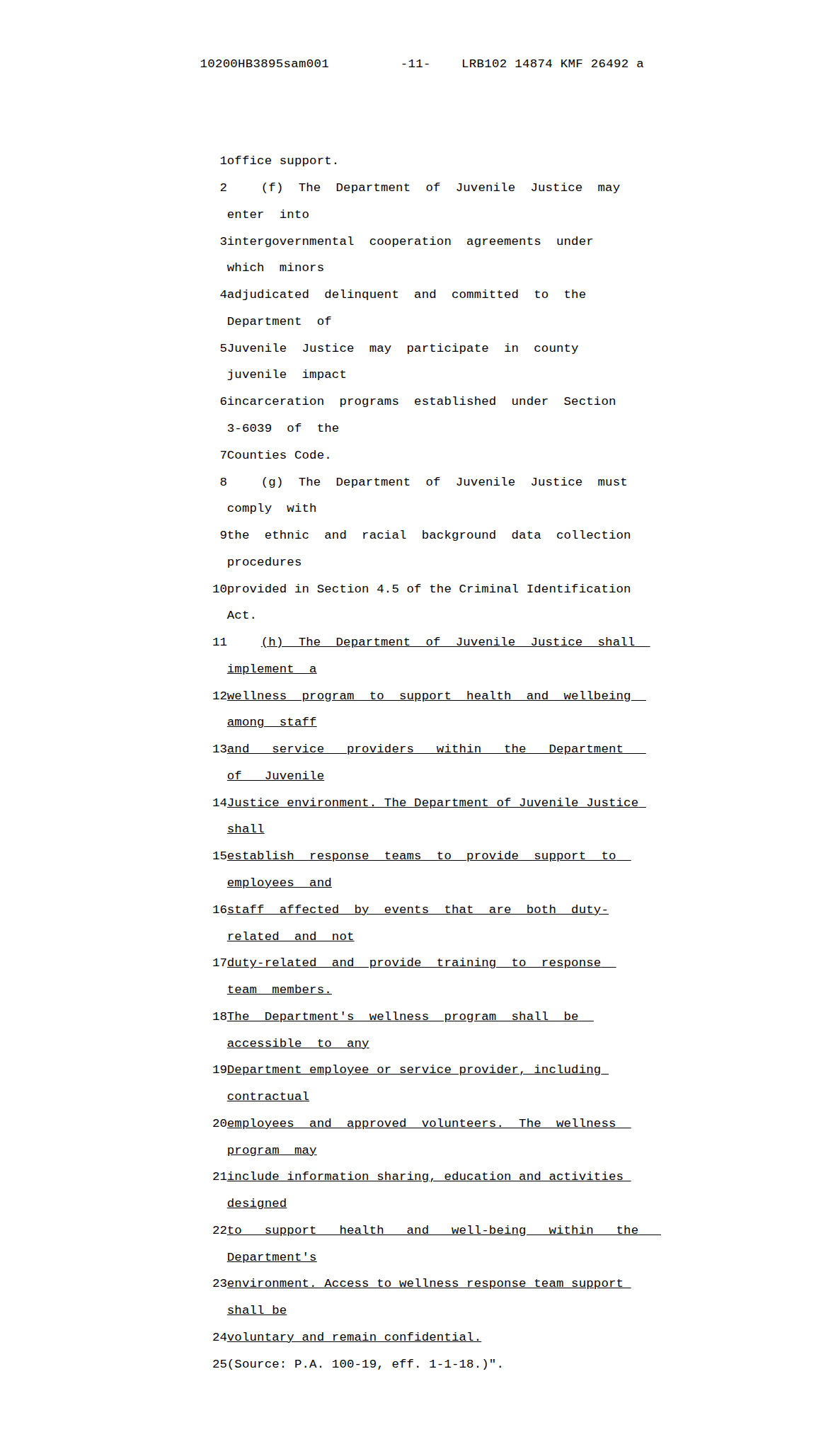10200HB3895sam001 -11- LRB102 14874 KMF 26492 a
| 1 | office support. |
| 2 | (f) The Department of Juvenile Justice may enter into |
| 3 | intergovernmental cooperation agreements under which minors |
| 4 | adjudicated delinquent and committed to the Department of |
| 5 | Juvenile Justice may participate in county juvenile impact |
| 6 | incarceration programs established under Section 3-6039 of the |
| 7 | Counties Code. |
| 8 | (g) The Department of Juvenile Justice must comply with |
| 9 | the ethnic and racial background data collection procedures |
| 10 | provided in Section 4.5 of the Criminal Identification Act. |
| 11 | (h) The Department of Juvenile Justice shall implement a |
| 12 | wellness program to support health and wellbeing among staff |
| 13 | and service providers within the Department of Juvenile |
| 14 | Justice environment. The Department of Juvenile Justice shall |
| 15 | establish response teams to provide support to employees and |
| 16 | staff affected by events that are both duty-related and not |
| 17 | duty-related and provide training to response team members. |
| 18 | The Department's wellness program shall be accessible to any |
| 19 | Department employee or service provider, including contractual |
| 20 | employees and approved volunteers. The wellness program may |
| 21 | include information sharing, education and activities designed |
| 22 | to support health and well-being within the Department's |
| 23 | environment. Access to wellness response team support shall be |
| 24 | voluntary and remain confidential. |
| 25 | (Source: P.A. 100-19, eff. 1-1-18.)". |